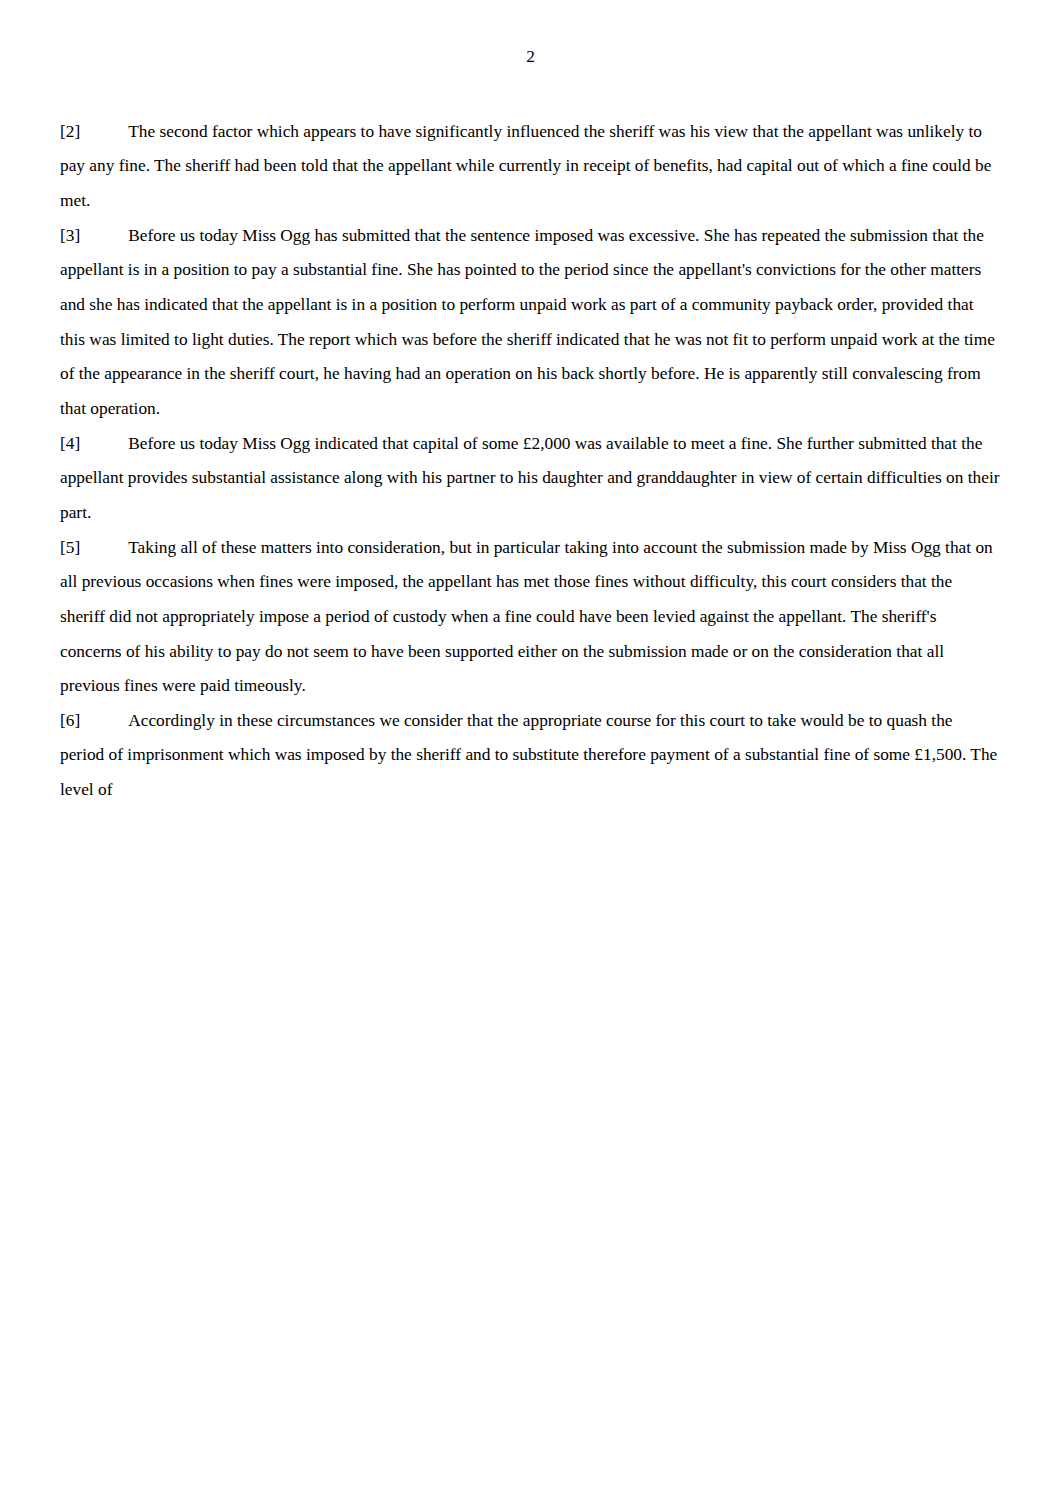2
[2] The second factor which appears to have significantly influenced the sheriff was his view that the appellant was unlikely to pay any fine. The sheriff had been told that the appellant while currently in receipt of benefits, had capital out of which a fine could be met.
[3] Before us today Miss Ogg has submitted that the sentence imposed was excessive. She has repeated the submission that the appellant is in a position to pay a substantial fine. She has pointed to the period since the appellant's convictions for the other matters and she has indicated that the appellant is in a position to perform unpaid work as part of a community payback order, provided that this was limited to light duties. The report which was before the sheriff indicated that he was not fit to perform unpaid work at the time of the appearance in the sheriff court, he having had an operation on his back shortly before. He is apparently still convalescing from that operation.
[4] Before us today Miss Ogg indicated that capital of some £2,000 was available to meet a fine. She further submitted that the appellant provides substantial assistance along with his partner to his daughter and granddaughter in view of certain difficulties on their part.
[5] Taking all of these matters into consideration, but in particular taking into account the submission made by Miss Ogg that on all previous occasions when fines were imposed, the appellant has met those fines without difficulty, this court considers that the sheriff did not appropriately impose a period of custody when a fine could have been levied against the appellant. The sheriff's concerns of his ability to pay do not seem to have been supported either on the submission made or on the consideration that all previous fines were paid timeously.
[6] Accordingly in these circumstances we consider that the appropriate course for this court to take would be to quash the period of imprisonment which was imposed by the sheriff and to substitute therefore payment of a substantial fine of some £1,500. The level of